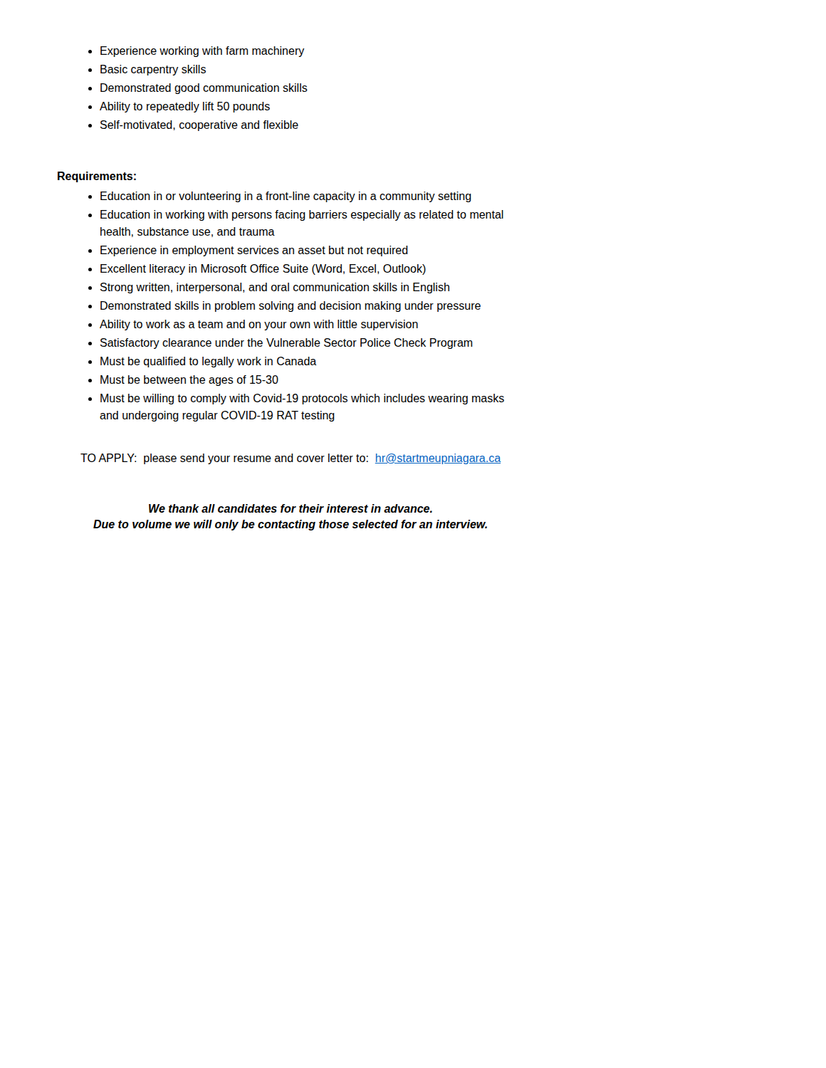Experience working with farm machinery
Basic carpentry skills
Demonstrated good communication skills
Ability to repeatedly lift 50 pounds
Self-motivated, cooperative and flexible
Requirements:
Education in or volunteering in a front-line capacity in a community setting
Education in working with persons facing barriers especially as related to mental health, substance use, and trauma
Experience in employment services an asset but not required
Excellent literacy in Microsoft Office Suite (Word, Excel, Outlook)
Strong written, interpersonal, and oral communication skills in English
Demonstrated skills in problem solving and decision making under pressure
Ability to work as a team and on your own with little supervision
Satisfactory clearance under the Vulnerable Sector Police Check Program
Must be qualified to legally work in Canada
Must be between the ages of 15-30
Must be willing to comply with Covid-19 protocols which includes wearing masks and undergoing regular COVID-19 RAT testing
TO APPLY: please send your resume and cover letter to: hr@startmeupniagara.ca
We thank all candidates for their interest in advance.
Due to volume we will only be contacting those selected for an interview.